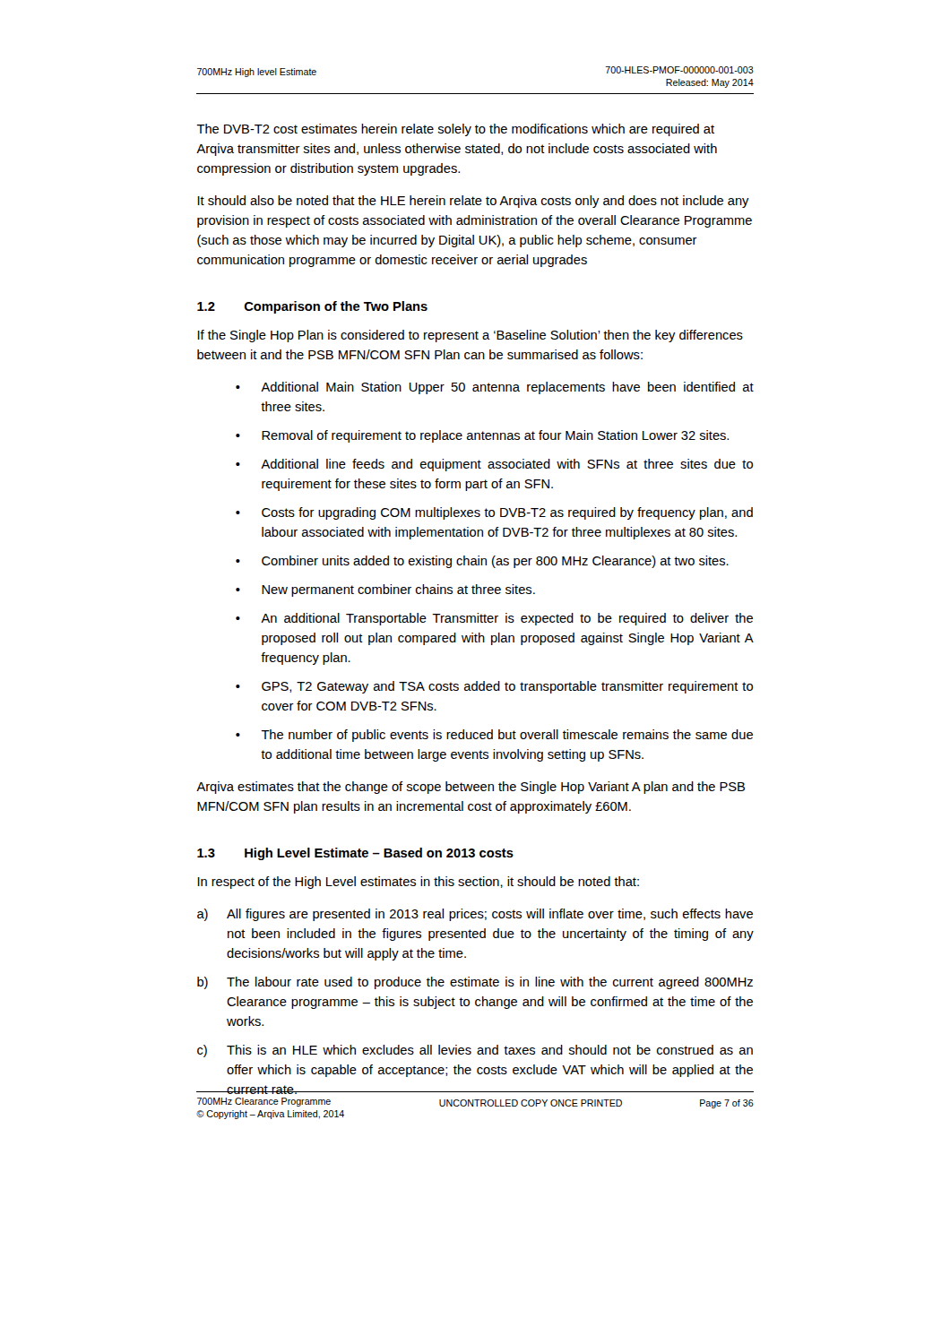700MHz High level Estimate
700-HLES-PMOF-000000-001-003
Released: May 2014
The DVB-T2 cost estimates herein relate solely to the modifications which are required at Arqiva transmitter sites and, unless otherwise stated, do not include costs associated with compression or distribution system upgrades.
It should also be noted that the HLE herein relate to Arqiva costs only and does not include any provision in respect of costs associated with administration of the overall Clearance Programme (such as those which may be incurred by Digital UK), a public help scheme, consumer communication programme or domestic receiver or aerial upgrades
1.2 Comparison of the Two Plans
If the Single Hop Plan is considered to represent a ‘Baseline Solution’ then the key differences between it and the PSB MFN/COM SFN Plan can be summarised as follows:
Additional Main Station Upper 50 antenna replacements have been identified at three sites.
Removal of requirement to replace antennas at four Main Station Lower 32 sites.
Additional line feeds and equipment associated with SFNs at three sites due to requirement for these sites to form part of an SFN.
Costs for upgrading COM multiplexes to DVB-T2 as required by frequency plan, and labour associated with implementation of DVB-T2 for three multiplexes at 80 sites.
Combiner units added to existing chain (as per 800 MHz Clearance) at two sites.
New permanent combiner chains at three sites.
An additional Transportable Transmitter is expected to be required to deliver the proposed roll out plan compared with plan proposed against Single Hop Variant A frequency plan.
GPS, T2 Gateway and TSA costs added to transportable transmitter requirement to cover for COM DVB-T2 SFNs.
The number of public events is reduced but overall timescale remains the same due to additional time between large events involving setting up SFNs.
Arqiva estimates that the change of scope between the Single Hop Variant A plan and the PSB MFN/COM SFN plan results in an incremental cost of approximately £60M.
1.3 High Level Estimate – Based on 2013 costs
In respect of the High Level estimates in this section, it should be noted that:
All figures are presented in 2013 real prices; costs will inflate over time, such effects have not been included in the figures presented due to the uncertainty of the timing of any decisions/works but will apply at the time.
The labour rate used to produce the estimate is in line with the current agreed 800MHz Clearance programme – this is subject to change and will be confirmed at the time of the works.
This is an HLE which excludes all levies and taxes and should not be construed as an offer which is capable of acceptance; the costs exclude VAT which will be applied at the current rate.
700MHz Clearance Programme
© Copyright – Arqiva Limited, 2014
UNCONTROLLED COPY ONCE PRINTED
Page 7 of 36